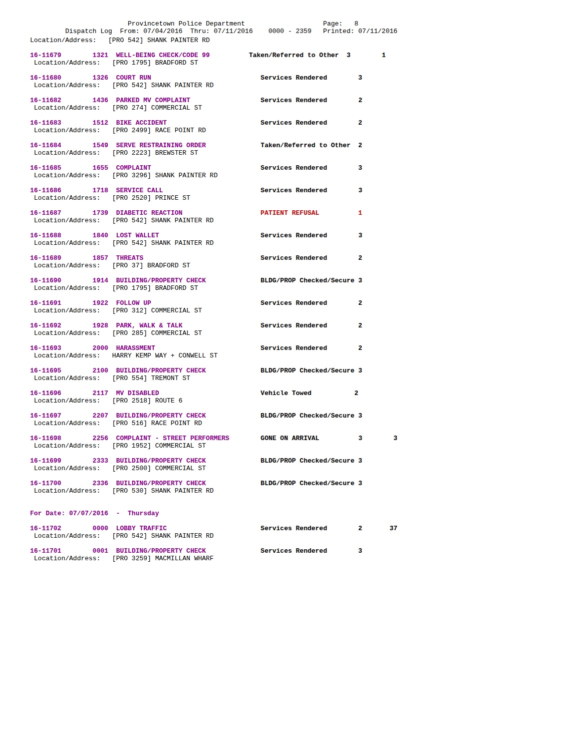Provincetown Police Department                    Page:   8
         Dispatch Log  From: 07/04/2016  Thru: 07/11/2016    0000 - 2359   Printed: 07/11/2016
Location/Address:   [PRO 542] SHANK PAINTER RD

16-11679        1321  WELL-BEING CHECK/CODE 99          Taken/Referred to Other  3        1
 Location/Address:   [PRO 1795] BRADFORD ST

16-11680        1326  COURT RUN                            Services Rendered        3
 Location/Address:   [PRO 542] SHANK PAINTER RD

16-11682        1436  PARKED MV COMPLAINT                  Services Rendered        2
 Location/Address:   [PRO 274] COMMERCIAL ST

16-11683        1512  BIKE ACCIDENT                        Services Rendered        2
 Location/Address:   [PRO 2499] RACE POINT RD

16-11684        1549  SERVE RESTRAINING ORDER              Taken/Referred to Other  2
 Location/Address:   [PRO 2223] BREWSTER ST

16-11685        1655  COMPLAINT                            Services Rendered        3
 Location/Address:   [PRO 3296] SHANK PAINTER RD

16-11686        1718  SERVICE CALL                         Services Rendered        3
 Location/Address:   [PRO 2520] PRINCE ST

16-11687        1739  DIABETIC REACTION                    PATIENT REFUSAL          1
 Location/Address:   [PRO 542] SHANK PAINTER RD

16-11688        1840  LOST WALLET                          Services Rendered        3
 Location/Address:   [PRO 542] SHANK PAINTER RD

16-11689        1857  THREATS                              Services Rendered        2
 Location/Address:   [PRO 37] BRADFORD ST

16-11690        1914  BUILDING/PROPERTY CHECK              BLDG/PROP Checked/Secure 3
 Location/Address:   [PRO 1795] BRADFORD ST

16-11691        1922  FOLLOW UP                            Services Rendered        2
 Location/Address:   [PRO 312] COMMERCIAL ST

16-11692        1928  PARK, WALK & TALK                    Services Rendered        2
 Location/Address:   [PRO 285] COMMERCIAL ST

16-11693        2000  HARASSMENT                           Services Rendered        2
 Location/Address:   HARRY KEMP WAY + CONWELL ST

16-11695        2100  BUILDING/PROPERTY CHECK              BLDG/PROP Checked/Secure 3
 Location/Address:   [PRO 554] TREMONT ST

16-11696        2117  MV DISABLED                          Vehicle Towed           2
 Location/Address:   [PRO 2518] ROUTE 6

16-11697        2207  BUILDING/PROPERTY CHECK              BLDG/PROP Checked/Secure 3
 Location/Address:   [PRO 516] RACE POINT RD

16-11698        2256  COMPLAINT - STREET PERFORMERS        GONE ON ARRIVAL          3        3
 Location/Address:   [PRO 1952] COMMERCIAL ST

16-11699        2333  BUILDING/PROPERTY CHECK              BLDG/PROP Checked/Secure 3
 Location/Address:   [PRO 2500] COMMERCIAL ST

16-11700        2336  BUILDING/PROPERTY CHECK              BLDG/PROP Checked/Secure 3
 Location/Address:   [PRO 530] SHANK PAINTER RD


For Date: 07/07/2016  -  Thursday

16-11702        0000  LOBBY TRAFFIC                        Services Rendered        2       37
 Location/Address:   [PRO 542] SHANK PAINTER RD

16-11701        0001  BUILDING/PROPERTY CHECK              Services Rendered        3
 Location/Address:   [PRO 3259] MACMILLAN WHARF